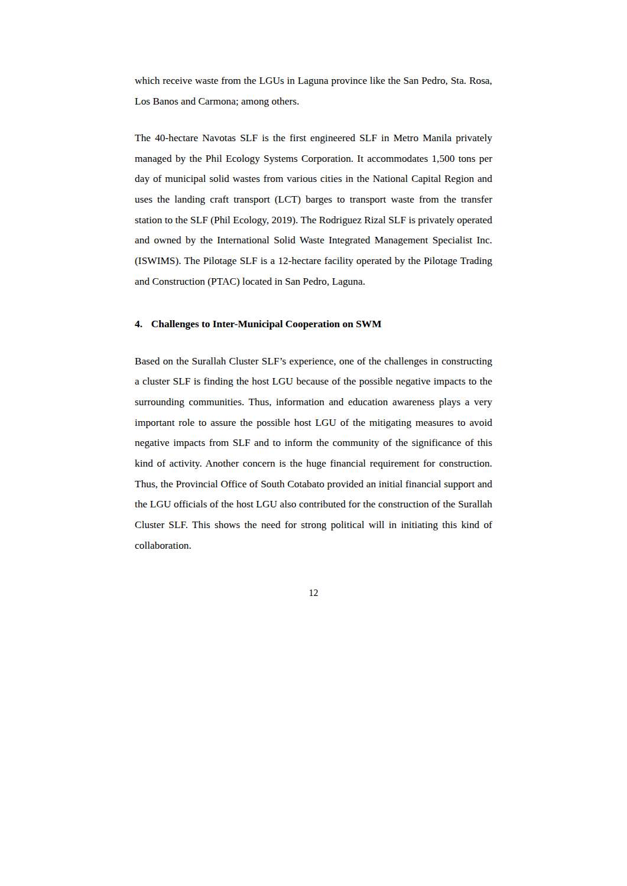which receive waste from the LGUs in Laguna province like the San Pedro, Sta. Rosa, Los Banos and Carmona; among others.
The 40-hectare Navotas SLF is the first engineered SLF in Metro Manila privately managed by the Phil Ecology Systems Corporation. It accommodates 1,500 tons per day of municipal solid wastes from various cities in the National Capital Region and uses the landing craft transport (LCT) barges to transport waste from the transfer station to the SLF (Phil Ecology, 2019). The Rodriguez Rizal SLF is privately operated and owned by the International Solid Waste Integrated Management Specialist Inc. (ISWIMS). The Pilotage SLF is a 12-hectare facility operated by the Pilotage Trading and Construction (PTAC) located in San Pedro, Laguna.
4. Challenges to Inter-Municipal Cooperation on SWM
Based on the Surallah Cluster SLF’s experience, one of the challenges in constructing a cluster SLF is finding the host LGU because of the possible negative impacts to the surrounding communities. Thus, information and education awareness plays a very important role to assure the possible host LGU of the mitigating measures to avoid negative impacts from SLF and to inform the community of the significance of this kind of activity. Another concern is the huge financial requirement for construction. Thus, the Provincial Office of South Cotabato provided an initial financial support and the LGU officials of the host LGU also contributed for the construction of the Surallah Cluster SLF. This shows the need for strong political will in initiating this kind of collaboration.
12